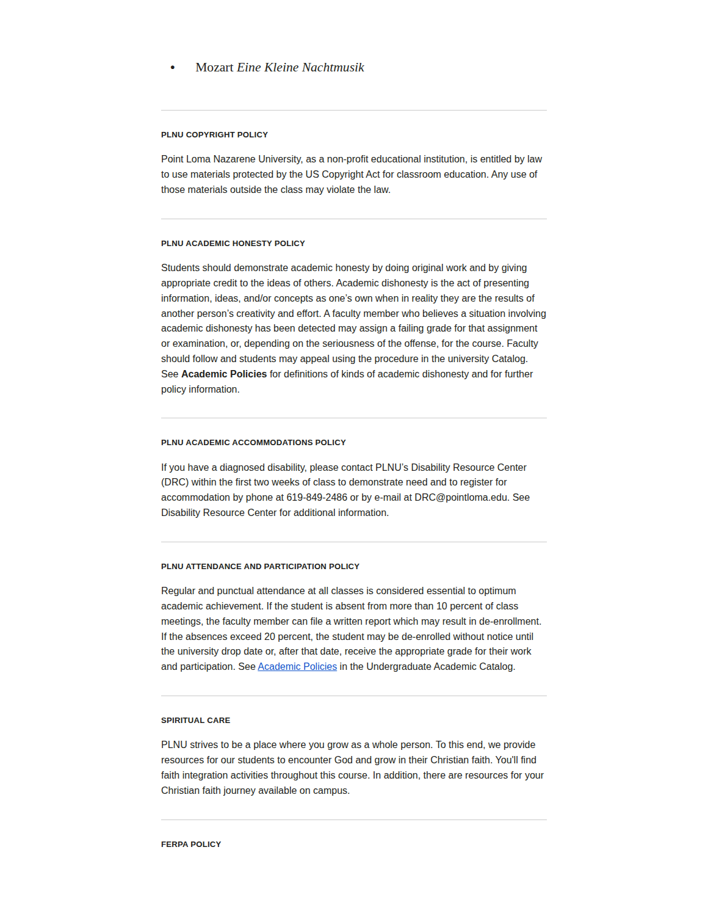Mozart Eine Kleine Nachtmusik
PLNU Copyright Policy
Point Loma Nazarene University, as a non-profit educational institution, is entitled by law to use materials protected by the US Copyright Act for classroom education. Any use of those materials outside the class may violate the law.
PLNU Academic Honesty Policy
Students should demonstrate academic honesty by doing original work and by giving appropriate credit to the ideas of others. Academic dishonesty is the act of presenting information, ideas, and/or concepts as one’s own when in reality they are the results of another person’s creativity and effort. A faculty member who believes a situation involving academic dishonesty has been detected may assign a failing grade for that assignment or examination, or, depending on the seriousness of the offense, for the course. Faculty should follow and students may appeal using the procedure in the university Catalog. See Academic Policies for definitions of kinds of academic dishonesty and for further policy information.
PLNU Academic Accommodations Policy
If you have a diagnosed disability, please contact PLNU’s Disability Resource Center (DRC) within the first two weeks of class to demonstrate need and to register for accommodation by phone at 619-849-2486 or by e-mail at DRC@pointloma.edu. See Disability Resource Center for additional information.
PLNU Attendance and Participation Policy
Regular and punctual attendance at all classes is considered essential to optimum academic achievement. If the student is absent from more than 10 percent of class meetings, the faculty member can file a written report which may result in de-enrollment. If the absences exceed 20 percent, the student may be de-enrolled without notice until the university drop date or, after that date, receive the appropriate grade for their work and participation. See Academic Policies in the Undergraduate Academic Catalog.
Spiritual Care
PLNU strives to be a place where you grow as a whole person. To this end, we provide resources for our students to encounter God and grow in their Christian faith. You'll find faith integration activities throughout this course. In addition, there are resources for your Christian faith journey available on campus.
FERPA Policy